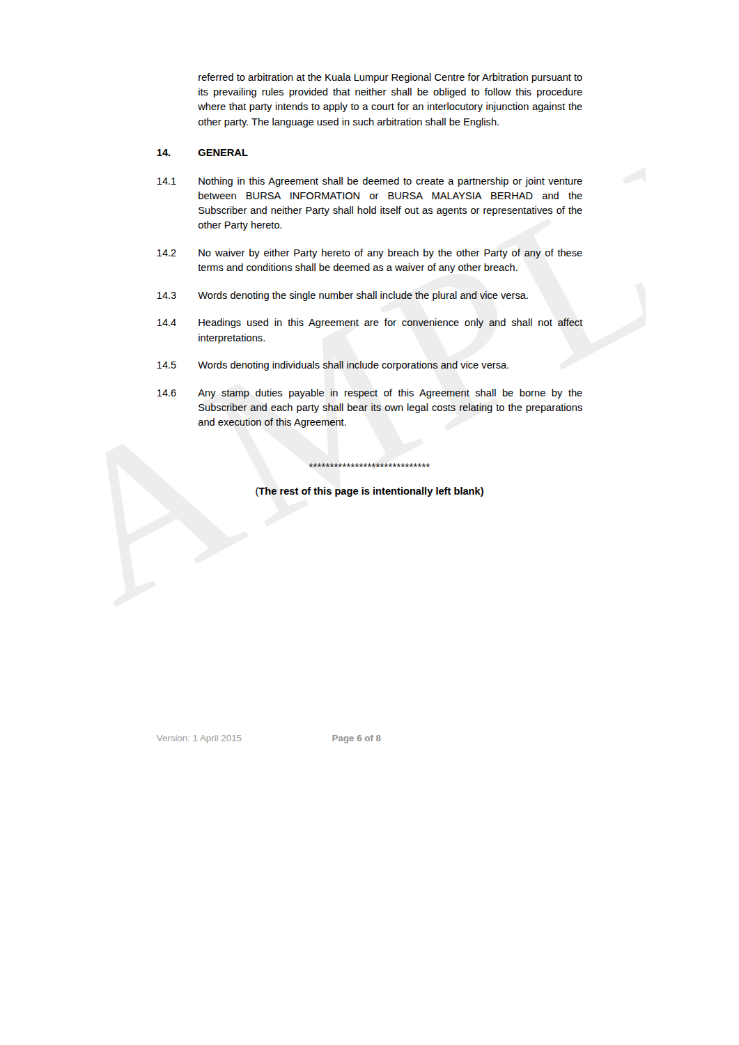SAMPLE
referred to arbitration at the Kuala Lumpur Regional Centre for Arbitration pursuant to its prevailing rules provided that neither shall be obliged to follow this procedure where that party intends to apply to a court for an interlocutory injunction against the other party. The language used in such arbitration shall be English.
14. GENERAL
14.1
Nothing in this Agreement shall be deemed to create a partnership or joint venture between BURSA INFORMATION or BURSA MALAYSIA BERHAD and the Subscriber and neither Party shall hold itself out as agents or representatives of the other Party hereto.
14.2
No waiver by either Party hereto of any breach by the other Party of any of these terms and conditions shall be deemed as a waiver of any other breach.
14.3
Words denoting the single number shall include the plural and vice versa.
14.4
Headings used in this Agreement are for convenience only and shall not affect interpretations.
14.5
Words denoting individuals shall include corporations and vice versa.
14.6
Any stamp duties payable in respect of this Agreement shall be borne by the Subscriber and each party shall bear its own legal costs relating to the preparations and execution of this Agreement.
*****************************
(The rest of this page is intentionally left blank)
Version: 1 April 2015 Page 6 of 8